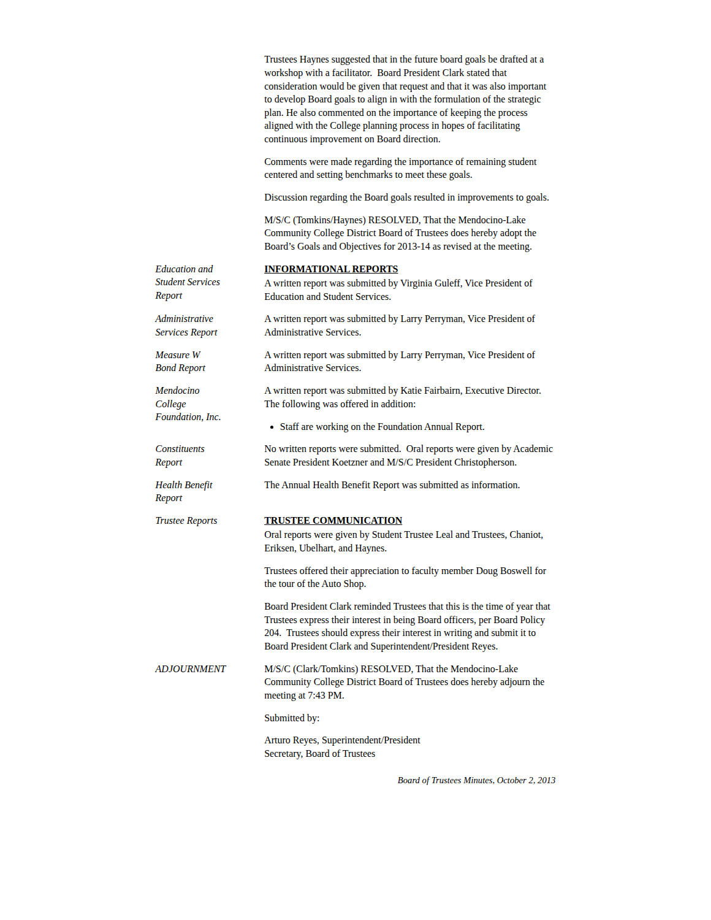| | Trustees Haynes suggested that in the future board goals be drafted at a workshop with a facilitator. Board President Clark stated that consideration would be given that request and that it was also important to develop Board goals to align in with the formulation of the strategic plan. He also commented on the importance of keeping the process aligned with the College planning process in hopes of facilitating continuous improvement on Board direction. Comments were made regarding the importance of remaining student centered and setting benchmarks to meet these goals. Discussion regarding the Board goals resulted in improvements to goals. M/S/C (Tomkins/Haynes) RESOLVED, That the Mendocino-Lake Community College District Board of Trustees does hereby adopt the Board’s Goals and Objectives for 2013-14 as revised at the meeting. |
| Education and Student Services Report | INFORMATIONAL REPORTS A written report was submitted by Virginia Guleff, Vice President of Education and Student Services. |
| Administrative Services Report | A written report was submitted by Larry Perryman, Vice President of Administrative Services. |
| Measure W Bond Report | A written report was submitted by Larry Perryman, Vice President of Administrative Services. |
| Mendocino College Foundation, Inc. | A written report was submitted by Katie Fairbairn, Executive Director. The following was offered in addition: Staff are working on the Foundation Annual Report. |
| Constituents Report | No written reports were submitted. Oral reports were given by Academic Senate President Koetzner and M/S/C President Christopherson. |
| Health Benefit Report | The Annual Health Benefit Report was submitted as information. |
| Trustee Reports | TRUSTEE COMMUNICATION Oral reports were given by Student Trustee Leal and Trustees, Chaniot, Eriksen, Ubelhart, and Haynes. Trustees offered their appreciation to faculty member Doug Boswell for the tour of the Auto Shop. Board President Clark reminded Trustees that this is the time of year that Trustees express their interest in being Board officers, per Board Policy 204. Trustees should express their interest in writing and submit it to Board President Clark and Superintendent/President Reyes. |
| ADJOURNMENT | M/S/C (Clark/Tomkins) RESOLVED, That the Mendocino-Lake Community College District Board of Trustees does hereby adjourn the meeting at 7:43 PM. Submitted by: Arturo Reyes, Superintendent/President Secretary, Board of Trustees |
Board of Trustees Minutes, October 2, 2013